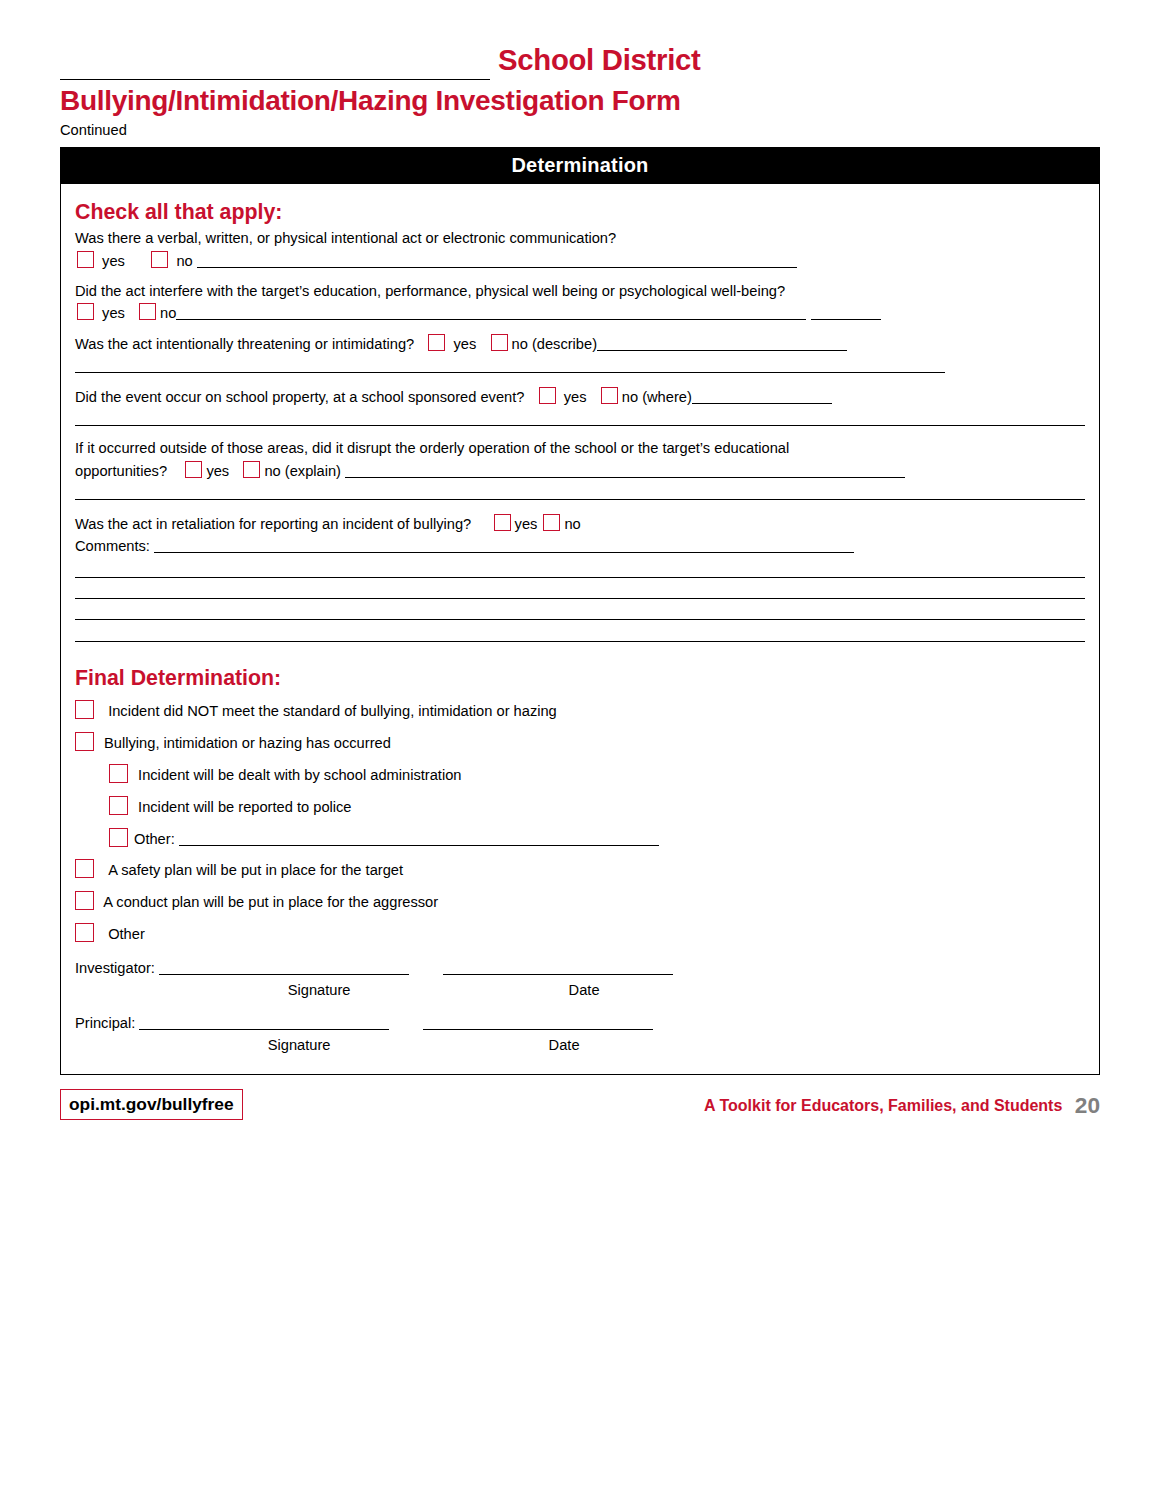School District
Bullying/Intimidation/Hazing Investigation Form
Continued
Determination
Check all that apply:
Was there a verbal, written, or physical intentional act or electronic communication?
yes no
Did the act interfere with the target’s education, performance, physical well being or psychological well-being?
yes no
Was the act intentionally threatening or intimidating? yes no (describe)
Did the event occur on school property, at a school sponsored event? yes no (where)
If it occurred outside of those areas, did it disrupt the orderly operation of the school or the target’s educational
opportunities? yes no (explain)
Was the act in retaliation for reporting an incident of bullying? yes no
Comments:
Final Determination:
Incident did NOT meet the standard of bullying, intimidation or hazing
Bullying, intimidation or hazing has occurred
Incident will be dealt with by school administration
Incident will be reported to police
Other:
A safety plan will be put in place for the target
A conduct plan will be put in place for the aggressor
Other
Investigator:
Signature Date
Principal:
Signature Date
opi.mt.gov/bullyfree
A Toolkit for Educators, Families, and Students 20